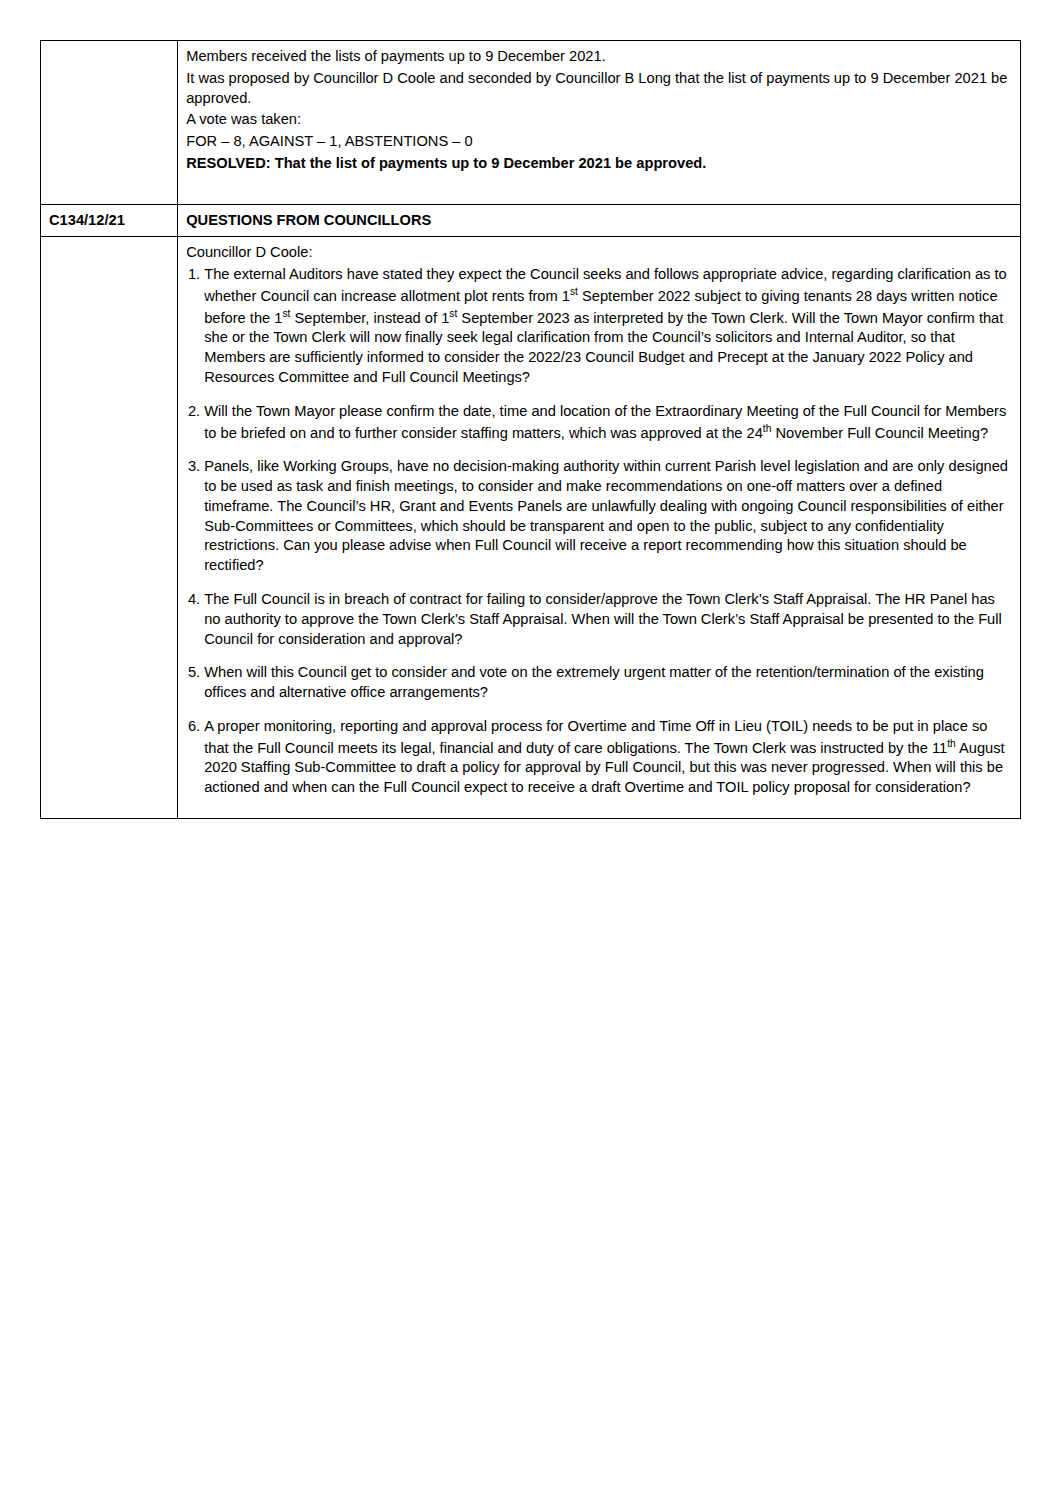| | Members received the lists of payments up to 9 December 2021. It was proposed by Councillor D Coole and seconded by Councillor B Long that the list of payments up to 9 December 2021 be approved. A vote was taken: FOR – 8, AGAINST – 1, ABSTENTIONS – 0 RESOLVED: That the list of payments up to 9 December 2021 be approved. |
| C134/12/21 | QUESTIONS FROM COUNCILLORS |
| | Councillor D Coole: The external Auditors have stated they expect the Council seeks and follows appropriate advice, regarding clarification as to whether Council can increase allotment plot rents from 1 st September 2022 subject to giving tenants 28 days written notice before the 1 st September, instead of 1 st September 2023 as interpreted by the Town Clerk. Will the Town Mayor confirm that she or the Town Clerk will now finally seek legal clarification from the Council’s solicitors and Internal Auditor, so that Members are sufficiently informed to consider the 2022/23 Council Budget and Precept at the January 2022 Policy and Resources Committee and Full Council Meetings? Will the Town Mayor please confirm the date, time and location of the Extraordinary Meeting of the Full Council for Members to be briefed on and to further consider staffing matters, which was approved at the 24 th November Full Council Meeting? Panels, like Working Groups, have no decision-making authority within current Parish level legislation and are only designed to be used as task and finish meetings, to consider and make recommendations on one-off matters over a defined timeframe. The Council’s HR, Grant and Events Panels are unlawfully dealing with ongoing Council responsibilities of either Sub-Committees or Committees, which should be transparent and open to the public, subject to any confidentiality restrictions. Can you please advise when Full Council will receive a report recommending how this situation should be rectified? The Full Council is in breach of contract for failing to consider/approve the Town Clerk’s Staff Appraisal. The HR Panel has no authority to approve the Town Clerk’s Staff Appraisal. When will the Town Clerk’s Staff Appraisal be presented to the Full Council for consideration and approval? When will this Council get to consider and vote on the extremely urgent matter of the retention/termination of the existing offices and alternative office arrangements? A proper monitoring, reporting and approval process for Overtime and Time Off in Lieu (TOIL) needs to be put in place so that the Full Council meets its legal, financial and duty of care obligations. The Town Clerk was instructed by the 11 th August 2020 Staffing Sub-Committee to draft a policy for approval by Full Council, but this was never progressed. When will this be actioned and when can the Full Council expect to receive a draft Overtime and TOIL policy proposal for consideration? |